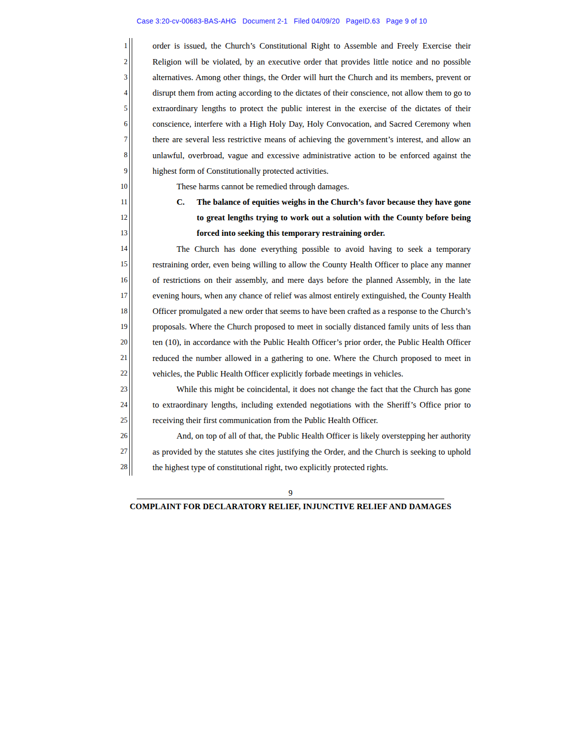Case 3:20-cv-00683-BAS-AHG Document 2-1 Filed 04/09/20 PageID.63 Page 9 of 10
1
2
3
4
5
6
7
8
9
10
11
12
13
14
15
16
17
18
19
20
21
22
23
24
25
26
27
28
order is issued, the Church’s Constitutional Right to Assemble and Freely Exercise their Religion will be violated, by an executive order that provides little notice and no possible alternatives. Among other things, the Order will hurt the Church and its members, prevent or disrupt them from acting according to the dictates of their conscience, not allow them to go to extraordinary lengths to protect the public interest in the exercise of the dictates of their conscience, interfere with a High Holy Day, Holy Convocation, and Sacred Ceremony when there are several less restrictive means of achieving the government’s interest, and allow an unlawful, overbroad, vague and excessive administrative action to be enforced against the highest form of Constitutionally protected activities.
These harms cannot be remedied through damages.
C.
The balance of equities weighs in the Church’s favor because they have gone to great lengths trying to work out a solution with the County before being forced into seeking this temporary restraining order.
The Church has done everything possible to avoid having to seek a temporary restraining order, even being willing to allow the County Health Officer to place any manner of restrictions on their assembly, and mere days before the planned Assembly, in the late evening hours, when any chance of relief was almost entirely extinguished, the County Health Officer promulgated a new order that seems to have been crafted as a response to the Church’s proposals. Where the Church proposed to meet in socially distanced family units of less than ten (10), in accordance with the Public Health Officer’s prior order, the Public Health Officer reduced the number allowed in a gathering to one. Where the Church proposed to meet in vehicles, the Public Health Officer explicitly forbade meetings in vehicles.
While this might be coincidental, it does not change the fact that the Church has gone to extraordinary lengths, including extended negotiations with the Sheriff’s Office prior to receiving their first communication from the Public Health Officer.
And, on top of all of that, the Public Health Officer is likely overstepping her authority as provided by the statutes she cites justifying the Order, and the Church is seeking to uphold the highest type of constitutional right, two explicitly protected rights.
9
COMPLAINT FOR DECLARATORY RELIEF, INJUNCTIVE RELIEF AND DAMAGES